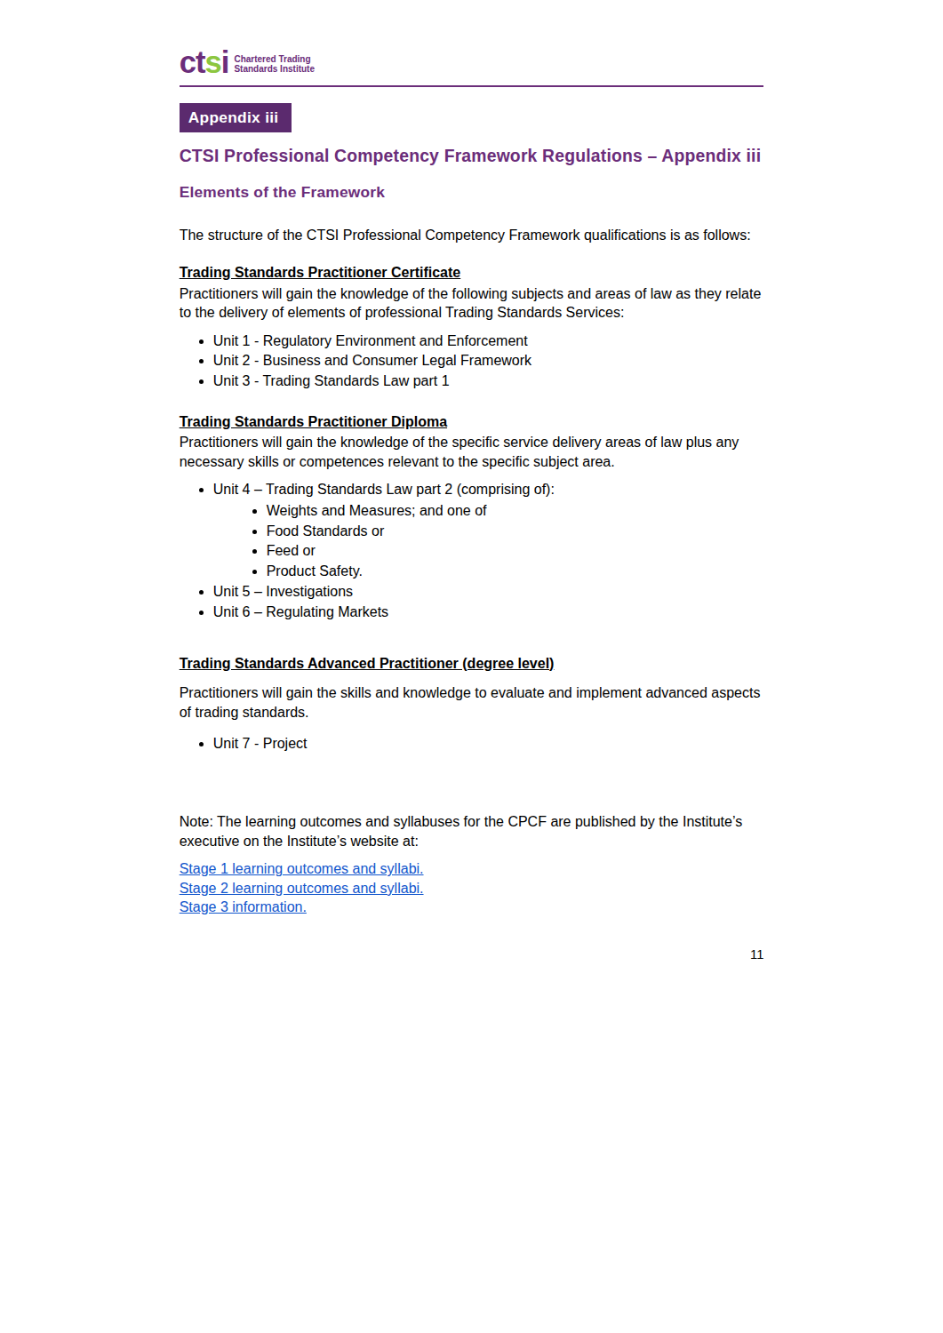ct si
Chartered Trading
Standards Institute
Appendix iii
CTSI Professional Competency Framework Regulations – Appendix iii
Elements of the Framework
The structure of the CTSI Professional Competency Framework qualifications is as follows:
Trading Standards Practitioner Certificate
Practitioners will gain the knowledge of the following subjects and areas of law as they relate to the delivery of elements of professional Trading Standards Services:
Unit 1 - Regulatory Environment and Enforcement
Unit 2 - Business and Consumer Legal Framework
Unit 3 - Trading Standards Law part 1
Trading Standards Practitioner Diploma
Practitioners will gain the knowledge of the specific service delivery areas of law plus any necessary skills or competences relevant to the specific subject area.
Unit 4 – Trading Standards Law part 2 (comprising of):
Weights and Measures; and one of
Food Standards or
Feed or
Product Safety.
Unit 5 – Investigations
Unit 6 – Regulating Markets
Trading Standards Advanced Practitioner (degree level)
Practitioners will gain the skills and knowledge to evaluate and implement advanced aspects of trading standards.
Unit 7 - Project
Note: The learning outcomes and syllabuses for the CPCF are published by the Institute’s executive on the Institute’s website at:
Stage 1 learning outcomes and syllabi.
Stage 2 learning outcomes and syllabi.
Stage 3 information.
11